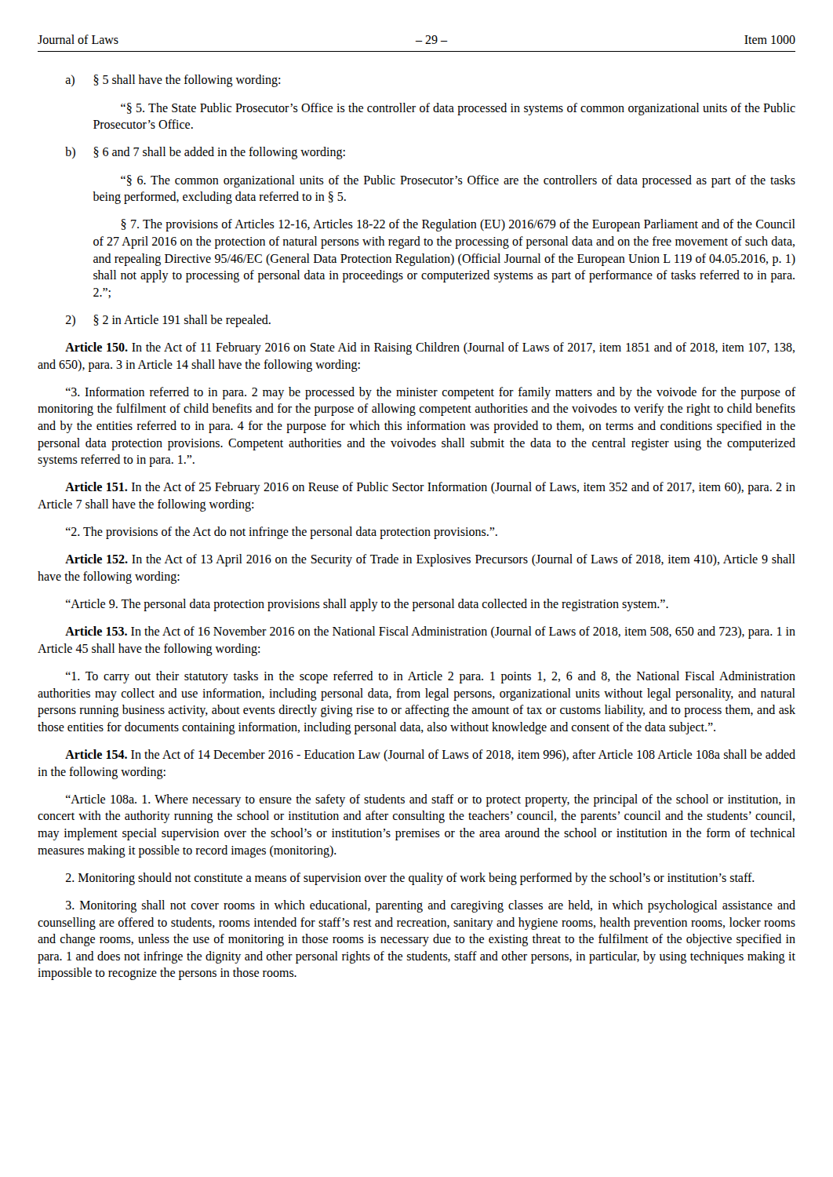Journal of Laws – 29 – Item 1000
a) § 5 shall have the following wording:
“§ 5. The State Public Prosecutor’s Office is the controller of data processed in systems of common organizational units of the Public Prosecutor’s Office.
b) § 6 and 7 shall be added in the following wording:
“§ 6. The common organizational units of the Public Prosecutor’s Office are the controllers of data processed as part of the tasks being performed, excluding data referred to in § 5.
§ 7. The provisions of Articles 12-16, Articles 18-22 of the Regulation (EU) 2016/679 of the European Parliament and of the Council of 27 April 2016 on the protection of natural persons with regard to the processing of personal data and on the free movement of such data, and repealing Directive 95/46/EC (General Data Protection Regulation) (Official Journal of the European Union L 119 of 04.05.2016, p. 1) shall not apply to processing of personal data in proceedings or computerized systems as part of performance of tasks referred to in para. 2.”;
2) § 2 in Article 191 shall be repealed.
Article 150. In the Act of 11 February 2016 on State Aid in Raising Children (Journal of Laws of 2017, item 1851 and of 2018, item 107, 138, and 650), para. 3 in Article 14 shall have the following wording:
“3. Information referred to in para. 2 may be processed by the minister competent for family matters and by the voivode for the purpose of monitoring the fulfilment of child benefits and for the purpose of allowing competent authorities and the voivodes to verify the right to child benefits and by the entities referred to in para. 4 for the purpose for which this information was provided to them, on terms and conditions specified in the personal data protection provisions. Competent authorities and the voivodes shall submit the data to the central register using the computerized systems referred to in para. 1.”.
Article 151. In the Act of 25 February 2016 on Reuse of Public Sector Information (Journal of Laws, item 352 and of 2017, item 60), para. 2 in Article 7 shall have the following wording:
“2. The provisions of the Act do not infringe the personal data protection provisions.”.
Article 152. In the Act of 13 April 2016 on the Security of Trade in Explosives Precursors (Journal of Laws of 2018, item 410), Article 9 shall have the following wording:
“Article 9. The personal data protection provisions shall apply to the personal data collected in the registration system.”.
Article 153. In the Act of 16 November 2016 on the National Fiscal Administration (Journal of Laws of 2018, item 508, 650 and 723), para. 1 in Article 45 shall have the following wording:
“1. To carry out their statutory tasks in the scope referred to in Article 2 para. 1 points 1, 2, 6 and 8, the National Fiscal Administration authorities may collect and use information, including personal data, from legal persons, organizational units without legal personality, and natural persons running business activity, about events directly giving rise to or affecting the amount of tax or customs liability, and to process them, and ask those entities for documents containing information, including personal data, also without knowledge and consent of the data subject.”.
Article 154. In the Act of 14 December 2016 - Education Law (Journal of Laws of 2018, item 996), after Article 108 Article 108a shall be added in the following wording:
“Article 108a. 1. Where necessary to ensure the safety of students and staff or to protect property, the principal of the school or institution, in concert with the authority running the school or institution and after consulting the teachers’ council, the parents’ council and the students’ council, may implement special supervision over the school’s or institution’s premises or the area around the school or institution in the form of technical measures making it possible to record images (monitoring).
2. Monitoring should not constitute a means of supervision over the quality of work being performed by the school’s or institution’s staff.
3. Monitoring shall not cover rooms in which educational, parenting and caregiving classes are held, in which psychological assistance and counselling are offered to students, rooms intended for staff’s rest and recreation, sanitary and hygiene rooms, health prevention rooms, locker rooms and change rooms, unless the use of monitoring in those rooms is necessary due to the existing threat to the fulfilment of the objective specified in para. 1 and does not infringe the dignity and other personal rights of the students, staff and other persons, in particular, by using techniques making it impossible to recognize the persons in those rooms.